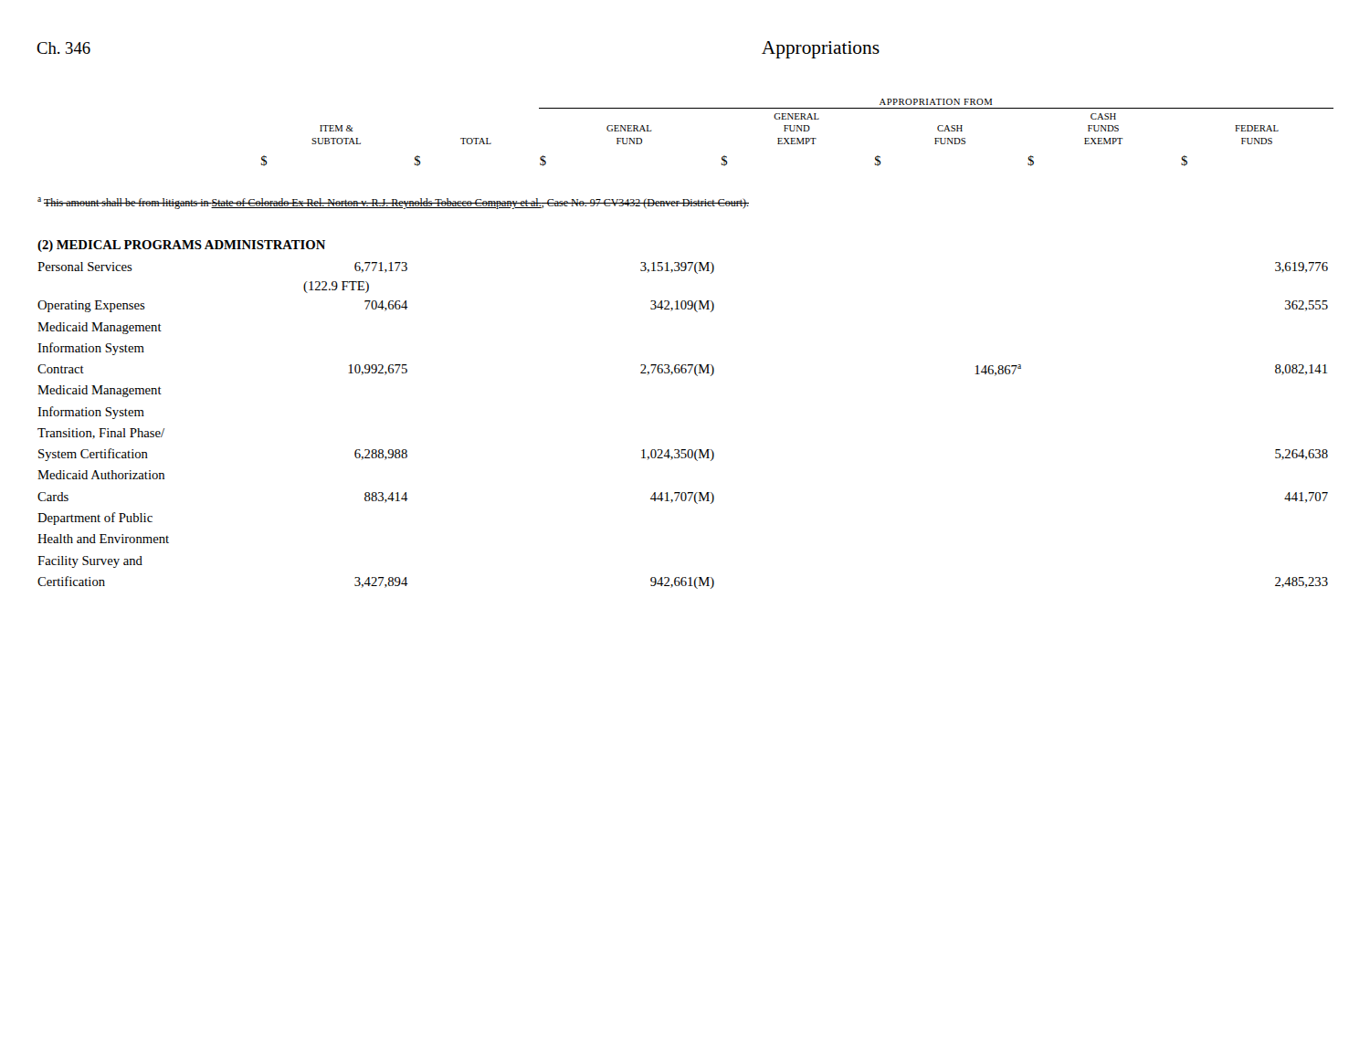Ch. 346 Appropriations
| | | | APPROPRIATION FROM |
| | ITEM & SUBTOTAL | TOTAL | GENERAL FUND | GENERAL FUND EXEMPT | CASH FUNDS | CASH FUNDS EXEMPT | FEDERAL FUNDS |
| | $ | $ | $ | $ | $ | $ | $ |
| a This amount shall be from litigants in State of Colorado Ex Rel. Norton v. R.J. Reynolds Tobacco Company et al. , Case No. 97 CV3432 (Denver District Court). |
| (2) MEDICAL PROGRAMS ADMINISTRATION |
| Personal Services | 6,771,173 | | 3,151,397(M) | | | | 3,619,776 |
| | (122.9 FTE) | | | | | | |
| Operating Expenses | 704,664 | | 342,109(M) | | | | 362,555 |
| Medicaid Management | | | | | | | |
| Information System | | | | | | | |
| Contract | 10,992,675 | | 2,763,667(M) | | 146,867 a | | 8,082,141 |
| Medicaid Management | | | | | | | |
| Information System | | | | | | | |
| Transition, Final Phase/ | | | | | | | |
| System Certification | 6,288,988 | | 1,024,350(M) | | | | 5,264,638 |
| Medicaid Authorization | | | | | | | |
| Cards | 883,414 | | 441,707(M) | | | | 441,707 |
| Department of Public | | | | | | | |
| Health and Environment | | | | | | | |
| Facility Survey and | | | | | | | |
| Certification | 3,427,894 | | 942,661(M) | | | | 2,485,233 |